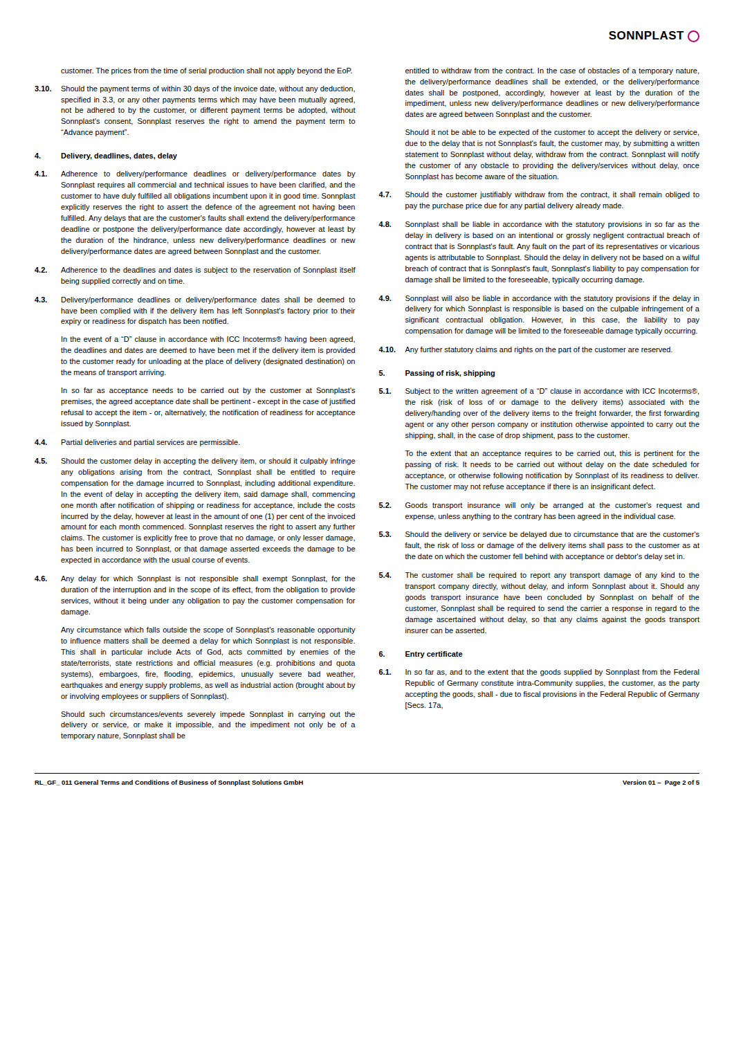SONNPLAST
customer. The prices from the time of serial production shall not apply beyond the EoP.
3.10.
Should the payment terms of within 30 days of the invoice date, without any deduction, specified in 3.3, or any other payments terms which may have been mutually agreed, not be adhered to by the customer, or different payment terms be adopted, without Sonnplast's consent, Sonnplast reserves the right to amend the payment term to “Advance payment”.
4.
Delivery, deadlines, dates, delay
4.1.
Adherence to delivery/performance deadlines or delivery/performance dates by Sonnplast requires all commercial and technical issues to have been clarified, and the customer to have duly fulfilled all obligations incumbent upon it in good time. Sonnplast explicitly reserves the right to assert the defence of the agreement not having been fulfilled. Any delays that are the customer's faults shall extend the delivery/performance deadline or postpone the delivery/performance date accordingly, however at least by the duration of the hindrance, unless new delivery/performance deadlines or new delivery/performance dates are agreed between Sonnplast and the customer.
4.2.
Adherence to the deadlines and dates is subject to the reservation of Sonnplast itself being supplied correctly and on time.
4.3.
Delivery/performance deadlines or delivery/performance dates shall be deemed to have been complied with if the delivery item has left Sonnplast's factory prior to their expiry or readiness for dispatch has been notified.
In the event of a “D” clause in accordance with ICC Incoterms® having been agreed, the deadlines and dates are deemed to have been met if the delivery item is provided to the customer ready for unloading at the place of delivery (designated destination) on the means of transport arriving.
In so far as acceptance needs to be carried out by the customer at Sonnplast's premises, the agreed acceptance date shall be pertinent - except in the case of justified refusal to accept the item - or, alternatively, the notification of readiness for acceptance issued by Sonnplast.
4.4.
Partial deliveries and partial services are permissible.
4.5.
Should the customer delay in accepting the delivery item, or should it culpably infringe any obligations arising from the contract, Sonnplast shall be entitled to require compensation for the damage incurred to Sonnplast, including additional expenditure. In the event of delay in accepting the delivery item, said damage shall, commencing one month after notification of shipping or readiness for acceptance, include the costs incurred by the delay, however at least in the amount of one (1) per cent of the invoiced amount for each month commenced. Sonnplast reserves the right to assert any further claims. The customer is explicitly free to prove that no damage, or only lesser damage, has been incurred to Sonnplast, or that damage asserted exceeds the damage to be expected in accordance with the usual course of events.
4.6.
Any delay for which Sonnplast is not responsible shall exempt Sonnplast, for the duration of the interruption and in the scope of its effect, from the obligation to provide services, without it being under any obligation to pay the customer compensation for damage.
Any circumstance which falls outside the scope of Sonnplast's reasonable opportunity to influence matters shall be deemed a delay for which Sonnplast is not responsible. This shall in particular include Acts of God, acts committed by enemies of the state/terrorists, state restrictions and official measures (e.g. prohibitions and quota systems), embargoes, fire, flooding, epidemics, unusually severe bad weather, earthquakes and energy supply problems, as well as industrial action (brought about by or involving employees or suppliers of Sonnplast).
Should such circumstances/events severely impede Sonnplast in carrying out the delivery or service, or make it impossible, and the impediment not only be of a temporary nature, Sonnplast shall be
entitled to withdraw from the contract. In the case of obstacles of a temporary nature, the delivery/performance deadlines shall be extended, or the delivery/performance dates shall be postponed, accordingly, however at least by the duration of the impediment, unless new delivery/performance deadlines or new delivery/performance dates are agreed between Sonnplast and the customer.
Should it not be able to be expected of the customer to accept the delivery or service, due to the delay that is not Sonnplast's fault, the customer may, by submitting a written statement to Sonnplast without delay, withdraw from the contract. Sonnplast will notify the customer of any obstacle to providing the delivery/services without delay, once Sonnplast has become aware of the situation.
4.7.
Should the customer justifiably withdraw from the contract, it shall remain obliged to pay the purchase price due for any partial delivery already made.
4.8.
Sonnplast shall be liable in accordance with the statutory provisions in so far as the delay in delivery is based on an intentional or grossly negligent contractual breach of contract that is Sonnplast's fault. Any fault on the part of its representatives or vicarious agents is attributable to Sonnplast. Should the delay in delivery not be based on a wilful breach of contract that is Sonnplast's fault, Sonnplast's liability to pay compensation for damage shall be limited to the foreseeable, typically occurring damage.
4.9.
Sonnplast will also be liable in accordance with the statutory provisions if the delay in delivery for which Sonnplast is responsible is based on the culpable infringement of a significant contractual obligation. However, in this case, the liability to pay compensation for damage will be limited to the foreseeable damage typically occurring.
4.10.
Any further statutory claims and rights on the part of the customer are reserved.
5.
Passing of risk, shipping
5.1.
Subject to the written agreement of a “D” clause in accordance with ICC Incoterms®, the risk (risk of loss of or damage to the delivery items) associated with the delivery/handing over of the delivery items to the freight forwarder, the first forwarding agent or any other person company or institution otherwise appointed to carry out the shipping, shall, in the case of drop shipment, pass to the customer.
To the extent that an acceptance requires to be carried out, this is pertinent for the passing of risk. It needs to be carried out without delay on the date scheduled for acceptance, or otherwise following notification by Sonnplast of its readiness to deliver. The customer may not refuse acceptance if there is an insignificant defect.
5.2.
Goods transport insurance will only be arranged at the customer's request and expense, unless anything to the contrary has been agreed in the individual case.
5.3.
Should the delivery or service be delayed due to circumstance that are the customer's fault, the risk of loss or damage of the delivery items shall pass to the customer as at the date on which the customer fell behind with acceptance or debtor's delay set in.
5.4.
The customer shall be required to report any transport damage of any kind to the transport company directly, without delay, and inform Sonnplast about it. Should any goods transport insurance have been concluded by Sonnplast on behalf of the customer, Sonnplast shall be required to send the carrier a response in regard to the damage ascertained without delay, so that any claims against the goods transport insurer can be asserted.
6.
Entry certificate
6.1.
In so far as, and to the extent that the goods supplied by Sonnplast from the Federal Republic of Germany constitute intra-Community supplies, the customer, as the party accepting the goods, shall - due to fiscal provisions in the Federal Republic of Germany [Secs. 17a,
RL_GF_ 011 General Terms and Conditions of Business of Sonnplast Solutions GmbH
Version 01 – Page 2 of 5